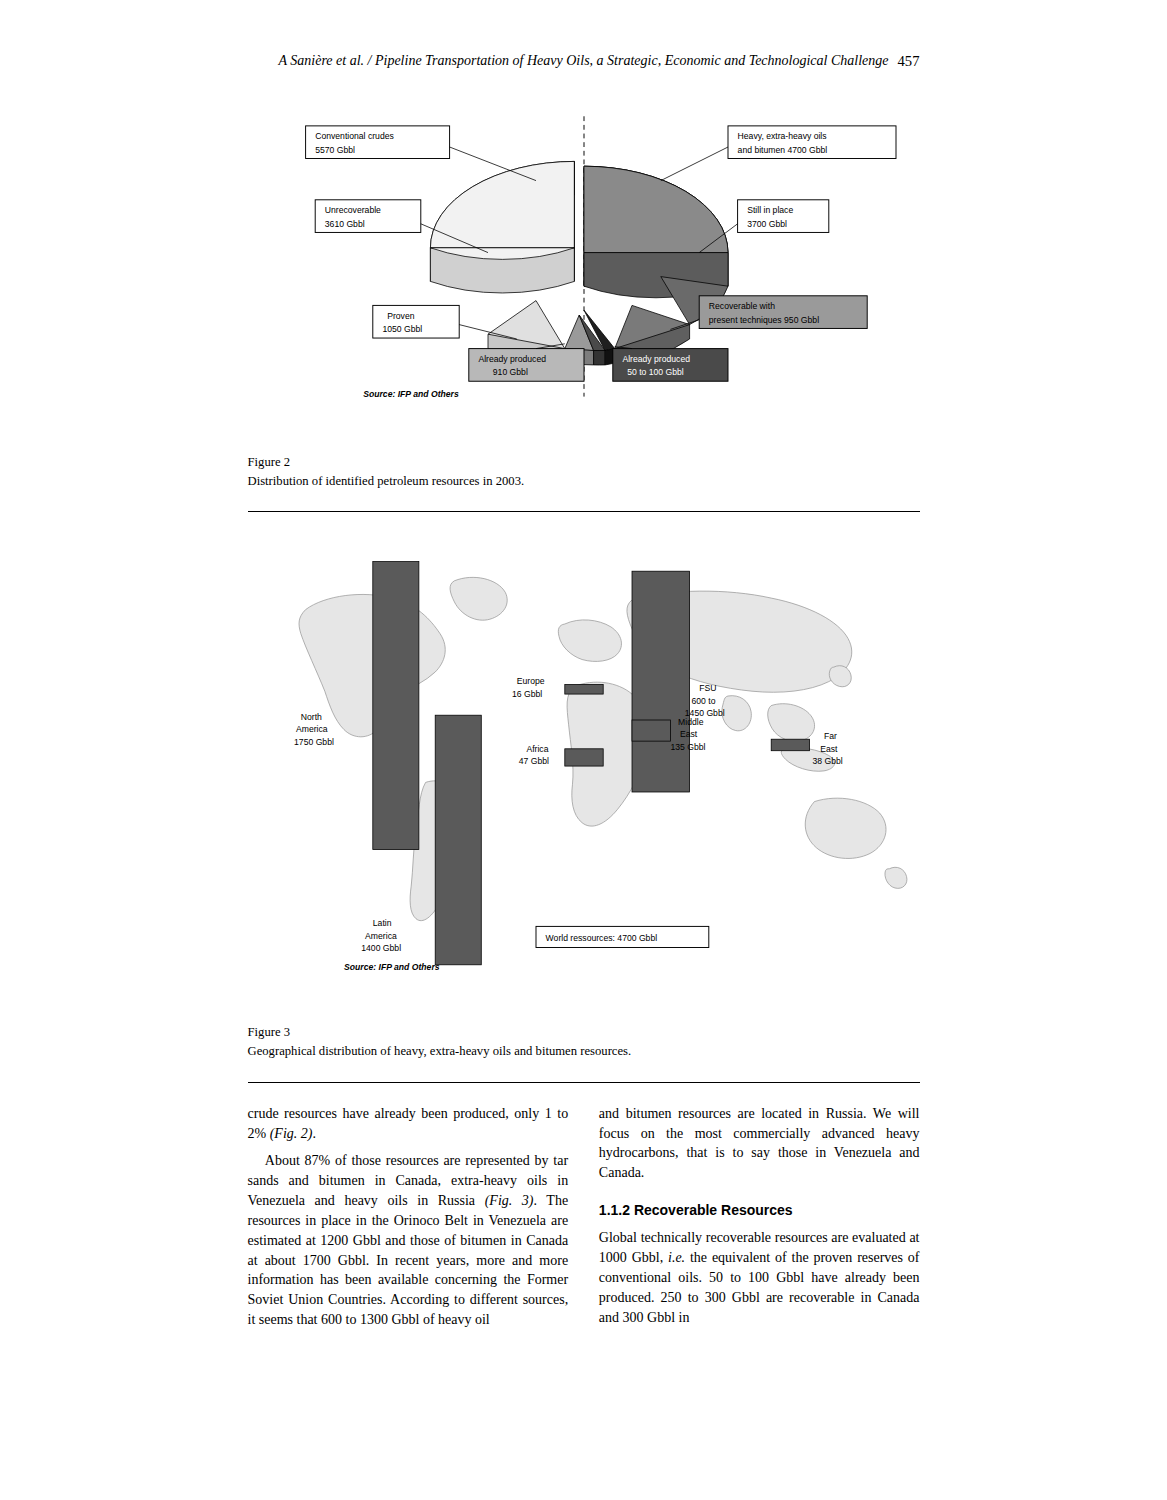A Sanière et al. / Pipeline Transportation of Heavy Oils, a Strategic, Economic and Technological Challenge 457
Conventional crudes 5570 Gbbl Heavy, extra-heavy oils and bitumen 4700 Gbbl Unrecoverable 3610 Gbbl Still in place 3700 Gbbl Proven 1050 Gbbl Recoverable with present techniques 950 Gbbl Already produced 910 Gbbl Already produced 50 to 100 Gbbl Source: IFP and Others
Figure 2 Distribution of identified petroleum resources in 2003.
North America 1750 Gbbl Latin America 1400 Gbbl FSU 600 to 1450 Gbbl Europe 16 Gbbl Middle East 135 Gbbl Africa 47 Gbbl Far East 38 Gbbl World ressources: 4700 Gbbl Source: IFP and Others
Figure 3 Geographical distribution of heavy, extra-heavy oils and bitumen resources.
crude resources have already been produced, only 1 to 2% (Fig. 2).
About 87% of those resources are represented by tar sands and bitumen in Canada, extra-heavy oils in Venezuela and heavy oils in Russia (Fig. 3). The resources in place in the Orinoco Belt in Venezuela are estimated at 1200 Gbbl and those of bitumen in Canada at about 1700 Gbbl. In recent years, more and more information has been available concerning the Former Soviet Union Countries. According to different sources, it seems that 600 to 1300 Gbbl of heavy oil
and bitumen resources are located in Russia. We will focus on the most commercially advanced heavy hydrocarbons, that is to say those in Venezuela and Canada.
1.1.2 Recoverable Resources
Global technically recoverable resources are evaluated at 1000 Gbbl, i.e. the equivalent of the proven reserves of conventional oils. 50 to 100 Gbbl have already been produced. 250 to 300 Gbbl are recoverable in Canada and 300 Gbbl in